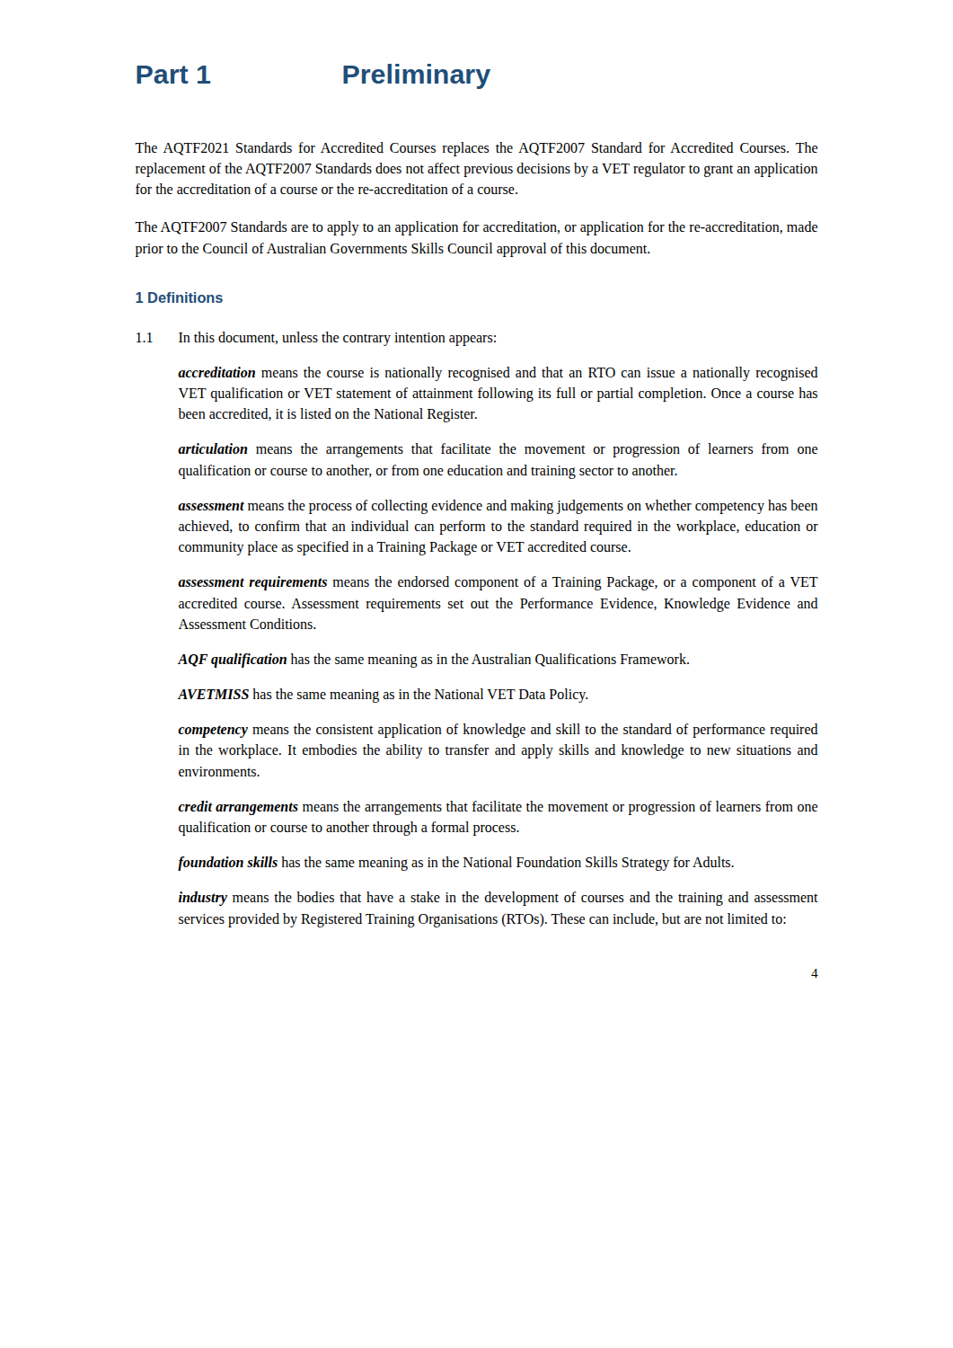Part 1 Preliminary
The AQTF2021 Standards for Accredited Courses replaces the AQTF2007 Standard for Accredited Courses. The replacement of the AQTF2007 Standards does not affect previous decisions by a VET regulator to grant an application for the accreditation of a course or the re-accreditation of a course.
The AQTF2007 Standards are to apply to an application for accreditation, or application for the re-accreditation, made prior to the Council of Australian Governments Skills Council approval of this document.
1 Definitions
1.1 In this document, unless the contrary intention appears:
accreditation means the course is nationally recognised and that an RTO can issue a nationally recognised VET qualification or VET statement of attainment following its full or partial completion. Once a course has been accredited, it is listed on the National Register.
articulation means the arrangements that facilitate the movement or progression of learners from one qualification or course to another, or from one education and training sector to another.
assessment means the process of collecting evidence and making judgements on whether competency has been achieved, to confirm that an individual can perform to the standard required in the workplace, education or community place as specified in a Training Package or VET accredited course.
assessment requirements means the endorsed component of a Training Package, or a component of a VET accredited course. Assessment requirements set out the Performance Evidence, Knowledge Evidence and Assessment Conditions.
AQF qualification has the same meaning as in the Australian Qualifications Framework.
AVETMISS has the same meaning as in the National VET Data Policy.
competency means the consistent application of knowledge and skill to the standard of performance required in the workplace. It embodies the ability to transfer and apply skills and knowledge to new situations and environments.
credit arrangements means the arrangements that facilitate the movement or progression of learners from one qualification or course to another through a formal process.
foundation skills has the same meaning as in the National Foundation Skills Strategy for Adults.
industry means the bodies that have a stake in the development of courses and the training and assessment services provided by Registered Training Organisations (RTOs). These can include, but are not limited to:
4